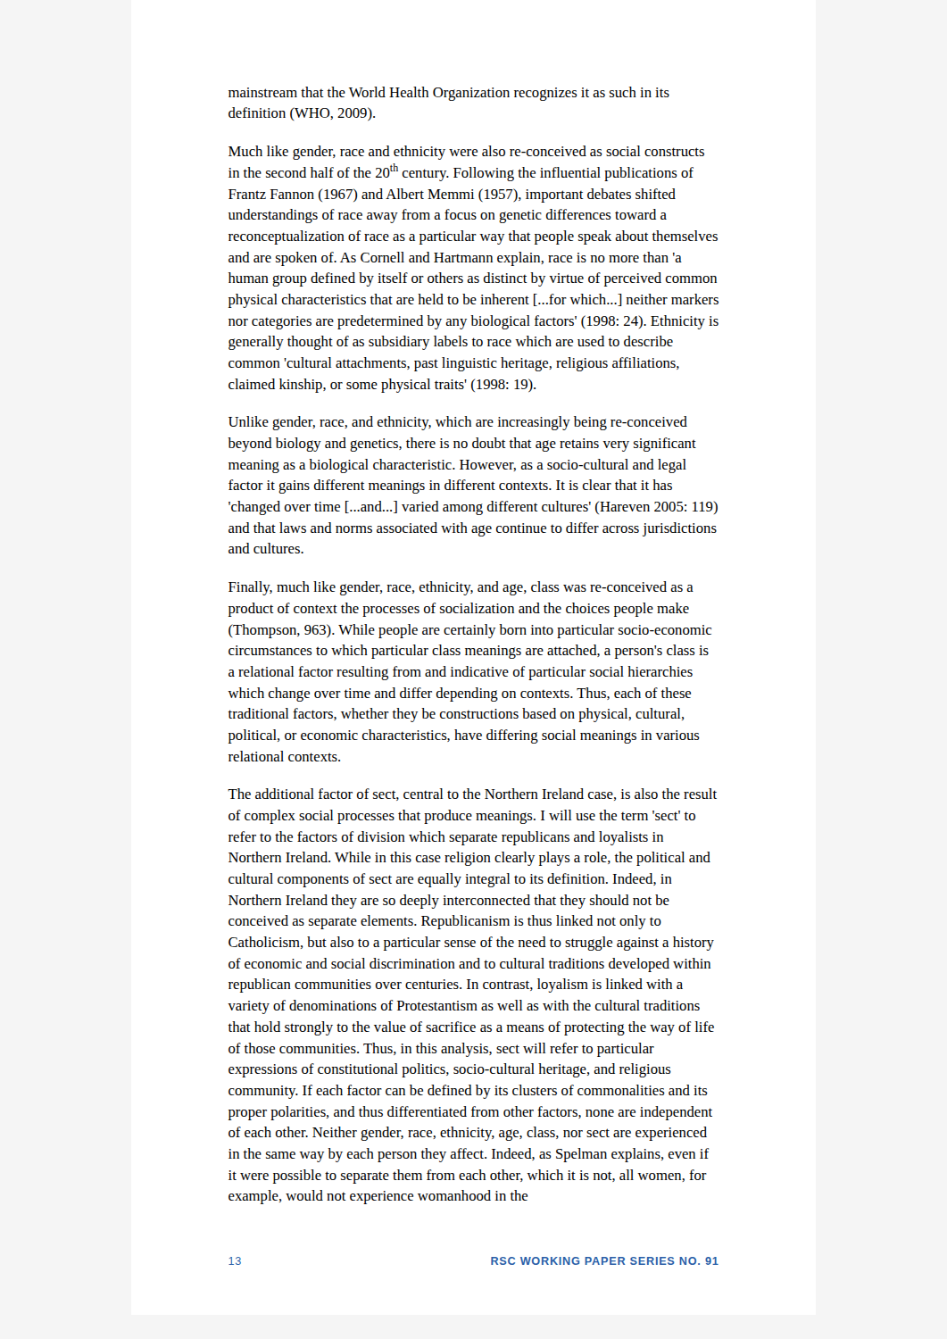mainstream that the World Health Organization recognizes it as such in its definition (WHO, 2009).
Much like gender, race and ethnicity were also re-conceived as social constructs in the second half of the 20th century. Following the influential publications of Frantz Fannon (1967) and Albert Memmi (1957), important debates shifted understandings of race away from a focus on genetic differences toward a reconceptualization of race as a particular way that people speak about themselves and are spoken of. As Cornell and Hartmann explain, race is no more than 'a human group defined by itself or others as distinct by virtue of perceived common physical characteristics that are held to be inherent [...for which...] neither markers nor categories are predetermined by any biological factors' (1998: 24). Ethnicity is generally thought of as subsidiary labels to race which are used to describe common 'cultural attachments, past linguistic heritage, religious affiliations, claimed kinship, or some physical traits' (1998: 19).
Unlike gender, race, and ethnicity, which are increasingly being re-conceived beyond biology and genetics, there is no doubt that age retains very significant meaning as a biological characteristic. However, as a socio-cultural and legal factor it gains different meanings in different contexts. It is clear that it has 'changed over time [...and...] varied among different cultures' (Hareven 2005: 119) and that laws and norms associated with age continue to differ across jurisdictions and cultures.
Finally, much like gender, race, ethnicity, and age, class was re-conceived as a product of context the processes of socialization and the choices people make (Thompson, 963). While people are certainly born into particular socio-economic circumstances to which particular class meanings are attached, a person's class is a relational factor resulting from and indicative of particular social hierarchies which change over time and differ depending on contexts. Thus, each of these traditional factors, whether they be constructions based on physical, cultural, political, or economic characteristics, have differing social meanings in various relational contexts.
The additional factor of sect, central to the Northern Ireland case, is also the result of complex social processes that produce meanings. I will use the term 'sect' to refer to the factors of division which separate republicans and loyalists in Northern Ireland. While in this case religion clearly plays a role, the political and cultural components of sect are equally integral to its definition. Indeed, in Northern Ireland they are so deeply interconnected that they should not be conceived as separate elements. Republicanism is thus linked not only to Catholicism, but also to a particular sense of the need to struggle against a history of economic and social discrimination and to cultural traditions developed within republican communities over centuries. In contrast, loyalism is linked with a variety of denominations of Protestantism as well as with the cultural traditions that hold strongly to the value of sacrifice as a means of protecting the way of life of those communities. Thus, in this analysis, sect will refer to particular expressions of constitutional politics, socio-cultural heritage, and religious community. If each factor can be defined by its clusters of commonalities and its proper polarities, and thus differentiated from other factors, none are independent of each other. Neither gender, race, ethnicity, age, class, nor sect are experienced in the same way by each person they affect. Indeed, as Spelman explains, even if it were possible to separate them from each other, which it is not, all women, for example, would not experience womanhood in the
13 RSC WORKING PAPER SERIES NO. 91